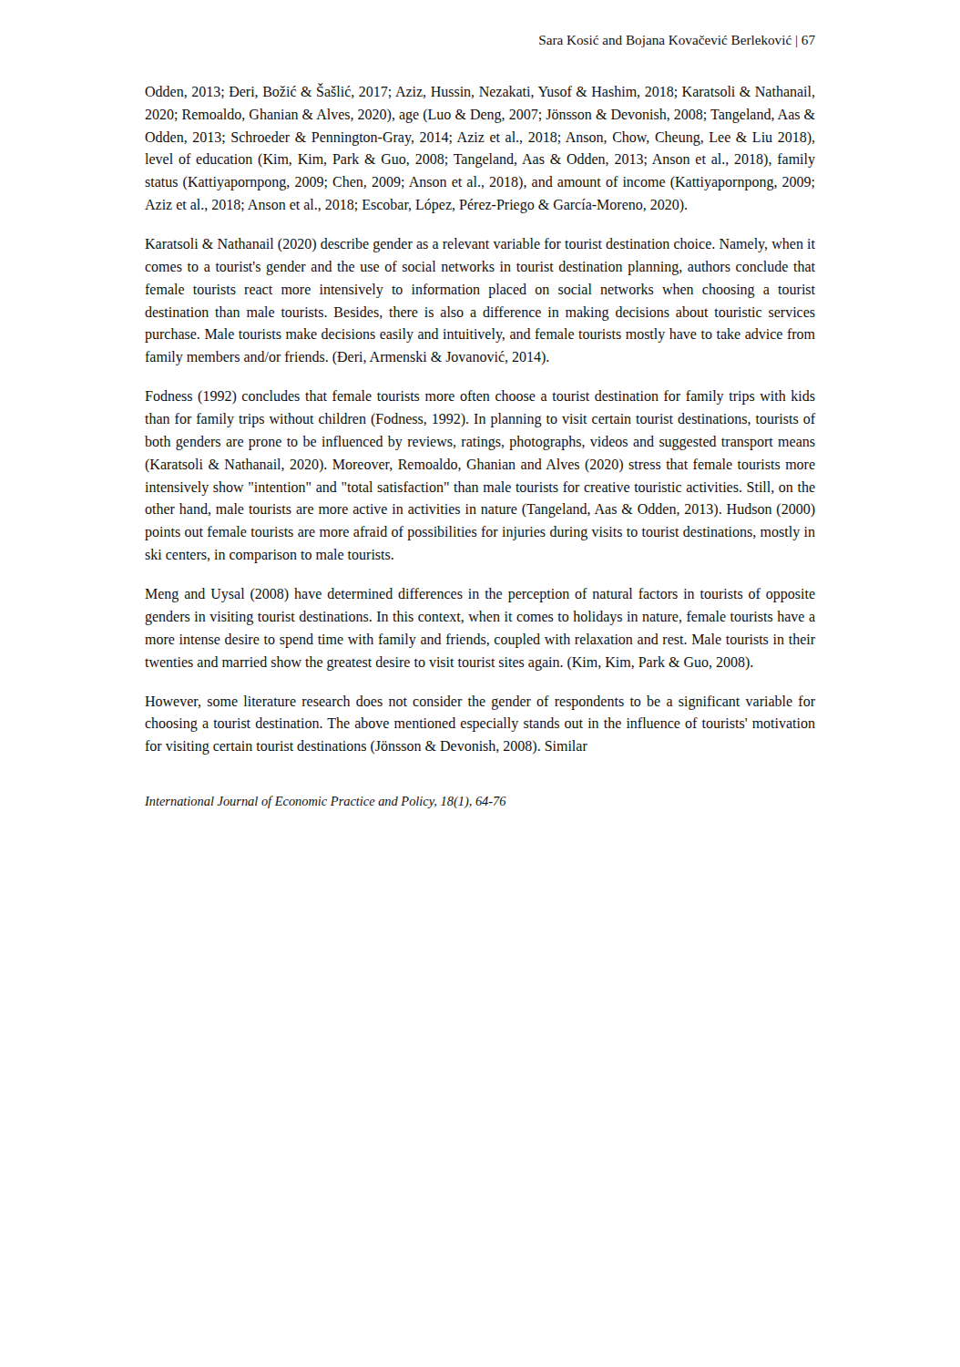Sara Kosić and Bojana Kovačević Berleković | 67
Odden, 2013; Đeri, Božić & Šašlić, 2017; Aziz, Hussin, Nezakati, Yusof & Hashim, 2018; Karatsoli & Nathanail, 2020; Remoaldo, Ghanian & Alves, 2020), age (Luo & Deng, 2007; Jönsson & Devonish, 2008; Tangeland, Aas & Odden, 2013; Schroeder & Pennington-Gray, 2014; Aziz et al., 2018; Anson, Chow, Cheung, Lee & Liu 2018), level of education (Kim, Kim, Park & Guo, 2008; Tangeland, Aas & Odden, 2013; Anson et al., 2018), family status (Kattiyapornpong, 2009; Chen, 2009; Anson et al., 2018), and amount of income (Kattiyapornpong, 2009; Aziz et al., 2018; Anson et al., 2018; Escobar, López, Pérez-Priego & García-Moreno, 2020).
Karatsoli & Nathanail (2020) describe gender as a relevant variable for tourist destination choice. Namely, when it comes to a tourist's gender and the use of social networks in tourist destination planning, authors conclude that female tourists react more intensively to information placed on social networks when choosing a tourist destination than male tourists. Besides, there is also a difference in making decisions about touristic services purchase. Male tourists make decisions easily and intuitively, and female tourists mostly have to take advice from family members and/or friends. (Đeri, Armenski & Jovanović, 2014).
Fodness (1992) concludes that female tourists more often choose a tourist destination for family trips with kids than for family trips without children (Fodness, 1992). In planning to visit certain tourist destinations, tourists of both genders are prone to be influenced by reviews, ratings, photographs, videos and suggested transport means (Karatsoli & Nathanail, 2020). Moreover, Remoaldo, Ghanian and Alves (2020) stress that female tourists more intensively show "intention" and "total satisfaction" than male tourists for creative touristic activities. Still, on the other hand, male tourists are more active in activities in nature (Tangeland, Aas & Odden, 2013). Hudson (2000) points out female tourists are more afraid of possibilities for injuries during visits to tourist destinations, mostly in ski centers, in comparison to male tourists.
Meng and Uysal (2008) have determined differences in the perception of natural factors in tourists of opposite genders in visiting tourist destinations. In this context, when it comes to holidays in nature, female tourists have a more intense desire to spend time with family and friends, coupled with relaxation and rest. Male tourists in their twenties and married show the greatest desire to visit tourist sites again. (Kim, Kim, Park & Guo, 2008).
However, some literature research does not consider the gender of respondents to be a significant variable for choosing a tourist destination. The above mentioned especially stands out in the influence of tourists' motivation for visiting certain tourist destinations (Jönsson & Devonish, 2008). Similar
International Journal of Economic Practice and Policy, 18(1), 64-76